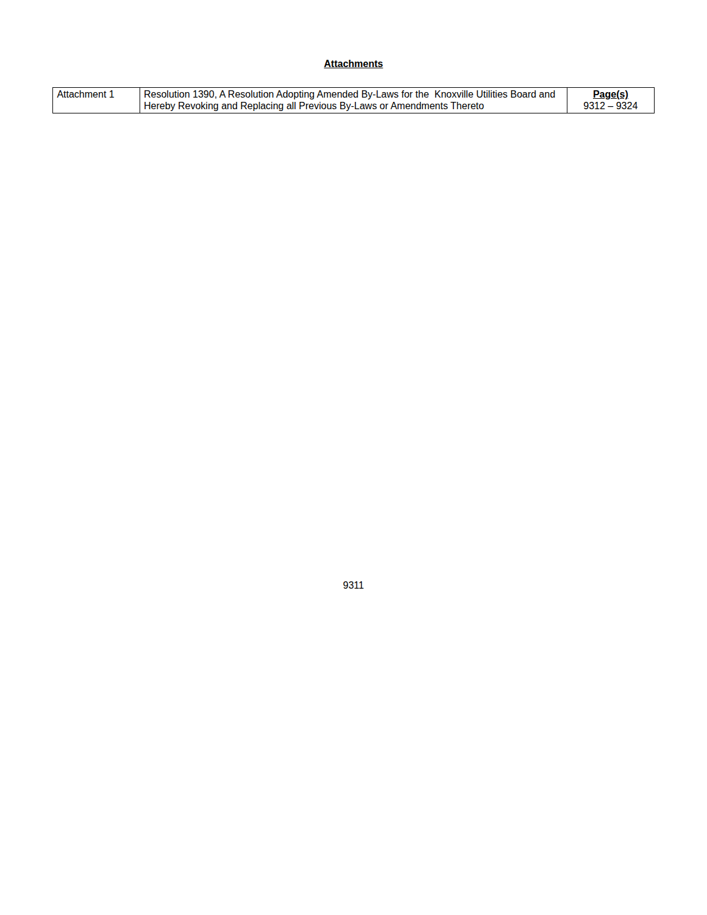Attachments
| Attachment 1 | Resolution 1390, A Resolution Adopting Amended By-Laws for the Knoxville Utilities Board and Hereby Revoking and Replacing all Previous By-Laws or Amendments Thereto | Page(s) 9312 – 9324 |
9311